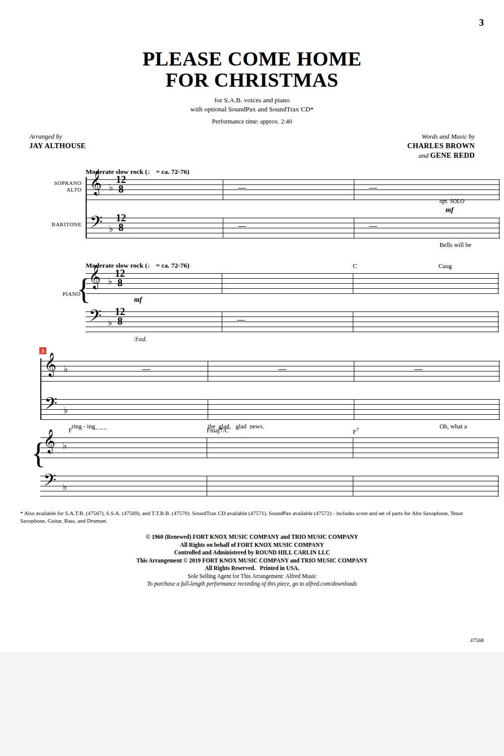3
PLEASE COME HOME
FOR CHRISTMAS
for S.A.B. voices and piano
with optional SoundPax and SoundTrax CD*
Performance time: approx. 2:40
Arranged by
JAY ALTHOUSE
Words and Music by
CHARLES BROWN
and GENE REDD
Moderate slow rock (♩ = ca. 72-76)
SOPRANO
ALTO
𝄞
♭
12
8
―
―
BARITONE
𝄢
♭
12
8
―
―
opt. SOLO
mf
Bells will be
Moderate slow rock (♩ = ca. 72-76)
{
PIANO
𝄞
♭
12
8
C
Caug
mf
𝄢
♭
12
8
―
℗ed.
3
𝄞
♭
―
―
―
𝄢
♭
ring - ing___
the glad, glad news.
Oh, what a
{
𝄞
♭
F
Fmaj7/C
F7
𝄢
♭
* Also available for S.A.T.B. (47567), S.S.A. (47569), and T.T.B.B. (47570). SoundTrax CD available (47571). SoundPax available (47572) - includes score and set of parts for Alto Saxophone, Tenor Saxophone, Guitar, Bass, and Drumset.
© 1960 (Renewed) FORT KNOX MUSIC COMPANY and TRIO MUSIC COMPANY
All Rights on behalf of FORT KNOX MUSIC COMPANY
Controlled and Administered by ROUND HILL CARLIN LLC
This Arrangement © 2019 FORT KNOX MUSIC COMPANY and TRIO MUSIC COMPANY
All Rights Reserved. Printed in USA.
Sole Selling Agent for This Arrangement: Alfred Music
To purchase a full-length performance recording of this piece, go to alfred.com/downloads
47568